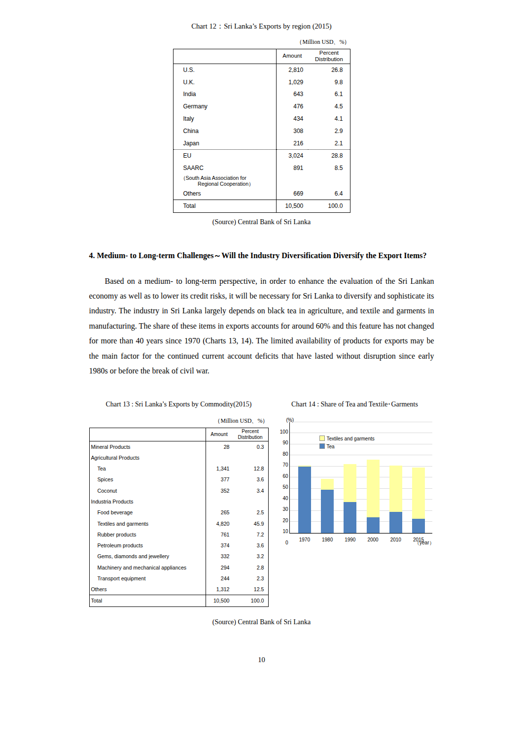Chart 12：Sri Lanka’s Exports by region (2015)
（Million USD、%）
| | Amount | Percent Distribution |
| --- | --- | --- |
| U.S. | 2,810 | 26.8 |
| U.K. | 1,029 | 9.8 |
| India | 643 | 6.1 |
| Germany | 476 | 4.5 |
| Italy | 434 | 4.1 |
| China | 308 | 2.9 |
| Japan | 216 | 2.1 |
| EU | 3,024 | 28.8 |
| SAARC | 891 | 8.5 |
| （South Asia Association for Regional Cooperation） | | |
| Others | 669 | 6.4 |
| Total | 10,500 | 100.0 |
(Source) Central Bank of Sri Lanka
4. Medium- to Long-term Challenges～Will the Industry Diversification Diversify the Export Items?
Based on a medium- to long-term perspective, in order to enhance the evaluation of the Sri Lankan economy as well as to lower its credit risks, it will be necessary for Sri Lanka to diversify and sophisticate its industry. The industry in Sri Lanka largely depends on black tea in agriculture, and textile and garments in manufacturing. The share of these items in exports accounts for around 60% and this feature has not changed for more than 40 years since 1970 (Charts 13, 14). The limited availability of products for exports may be the main factor for the continued current account deficits that have lasted without disruption since early 1980s or before the break of civil war.
Chart 13 : Sri Lanka’s Exports by Commodity(2015)
（Million USD、%）
| | Amount | Percent Distribution |
| --- | --- | --- |
| Mineral Products | 28 | 0.3 |
| Agricultural Products | | |
| Tea | 1,341 | 12.8 |
| Spices | 377 | 3.6 |
| Coconut | 352 | 3.4 |
| Industria Products | | |
| Food beverage | 265 | 2.5 |
| Textiles and garments | 4,820 | 45.9 |
| Rubber products | 761 | 7.2 |
| Petroleum products | 374 | 3.6 |
| Gems, diamonds and jewellery | 332 | 3.2 |
| Machinery and mechanical appliances | 294 | 2.8 |
| Transport equipment | 244 | 2.3 |
| Others | 1,312 | 12.5 |
| Total | 10,500 | 100.0 |
Chart 14 : Share of Tea and Textile･Garments
(%)
100
90
80
70
60
50
40
30
20
10
0
Textiles and garments
Tea
1970
1980
1990
2000
2010
2015
（year）
(Source) Central Bank of Sri Lanka
10